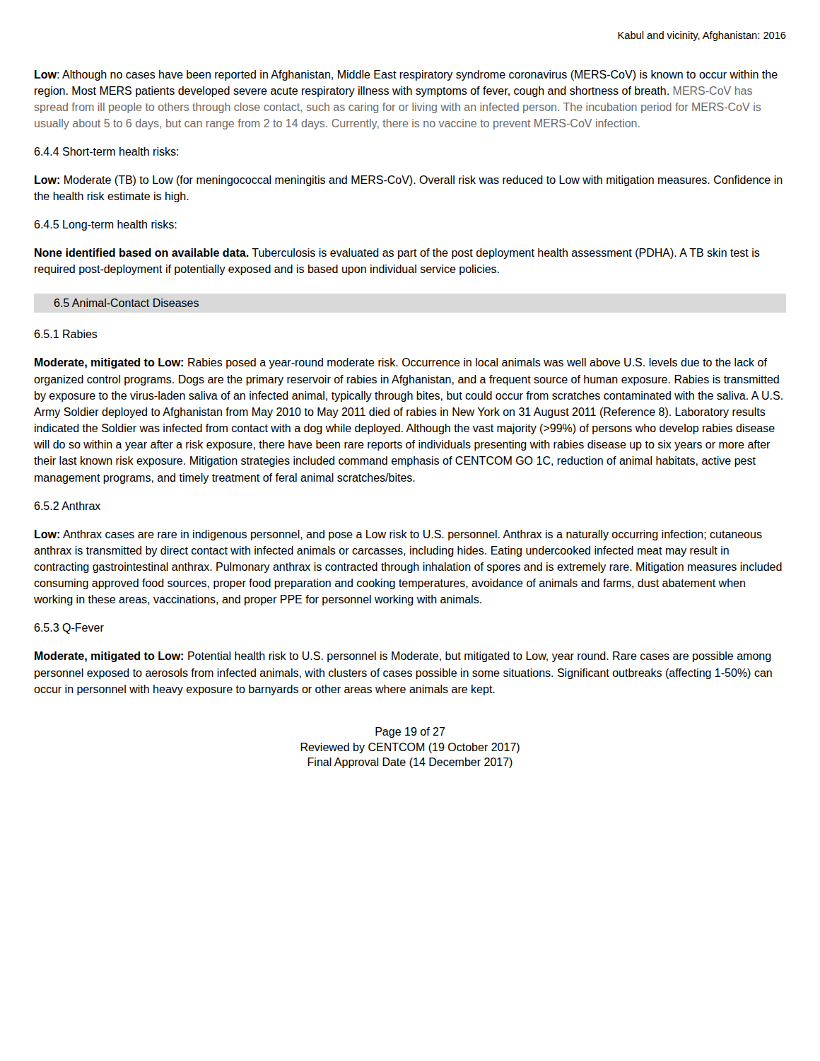Kabul and vicinity, Afghanistan: 2016
Low: Although no cases have been reported in Afghanistan, Middle East respiratory syndrome coronavirus (MERS-CoV) is known to occur within the region. Most MERS patients developed severe acute respiratory illness with symptoms of fever, cough and shortness of breath. MERS-CoV has spread from ill people to others through close contact, such as caring for or living with an infected person. The incubation period for MERS-CoV is usually about 5 to 6 days, but can range from 2 to 14 days. Currently, there is no vaccine to prevent MERS-CoV infection.
6.4.4 Short-term health risks:
Low: Moderate (TB) to Low (for meningococcal meningitis and MERS-CoV). Overall risk was reduced to Low with mitigation measures. Confidence in the health risk estimate is high.
6.4.5 Long-term health risks:
None identified based on available data. Tuberculosis is evaluated as part of the post deployment health assessment (PDHA). A TB skin test is required post-deployment if potentially exposed and is based upon individual service policies.
6.5 Animal-Contact Diseases
6.5.1 Rabies
Moderate, mitigated to Low: Rabies posed a year-round moderate risk. Occurrence in local animals was well above U.S. levels due to the lack of organized control programs. Dogs are the primary reservoir of rabies in Afghanistan, and a frequent source of human exposure. Rabies is transmitted by exposure to the virus-laden saliva of an infected animal, typically through bites, but could occur from scratches contaminated with the saliva. A U.S. Army Soldier deployed to Afghanistan from May 2010 to May 2011 died of rabies in New York on 31 August 2011 (Reference 8). Laboratory results indicated the Soldier was infected from contact with a dog while deployed. Although the vast majority (>99%) of persons who develop rabies disease will do so within a year after a risk exposure, there have been rare reports of individuals presenting with rabies disease up to six years or more after their last known risk exposure. Mitigation strategies included command emphasis of CENTCOM GO 1C, reduction of animal habitats, active pest management programs, and timely treatment of feral animal scratches/bites.
6.5.2 Anthrax
Low: Anthrax cases are rare in indigenous personnel, and pose a Low risk to U.S. personnel. Anthrax is a naturally occurring infection; cutaneous anthrax is transmitted by direct contact with infected animals or carcasses, including hides. Eating undercooked infected meat may result in contracting gastrointestinal anthrax. Pulmonary anthrax is contracted through inhalation of spores and is extremely rare. Mitigation measures included consuming approved food sources, proper food preparation and cooking temperatures, avoidance of animals and farms, dust abatement when working in these areas, vaccinations, and proper PPE for personnel working with animals.
6.5.3 Q-Fever
Moderate, mitigated to Low: Potential health risk to U.S. personnel is Moderate, but mitigated to Low, year round. Rare cases are possible among personnel exposed to aerosols from infected animals, with clusters of cases possible in some situations. Significant outbreaks (affecting 1-50%) can occur in personnel with heavy exposure to barnyards or other areas where animals are kept.
Page 19 of 27
Reviewed by CENTCOM (19 October 2017)
Final Approval Date (14 December 2017)